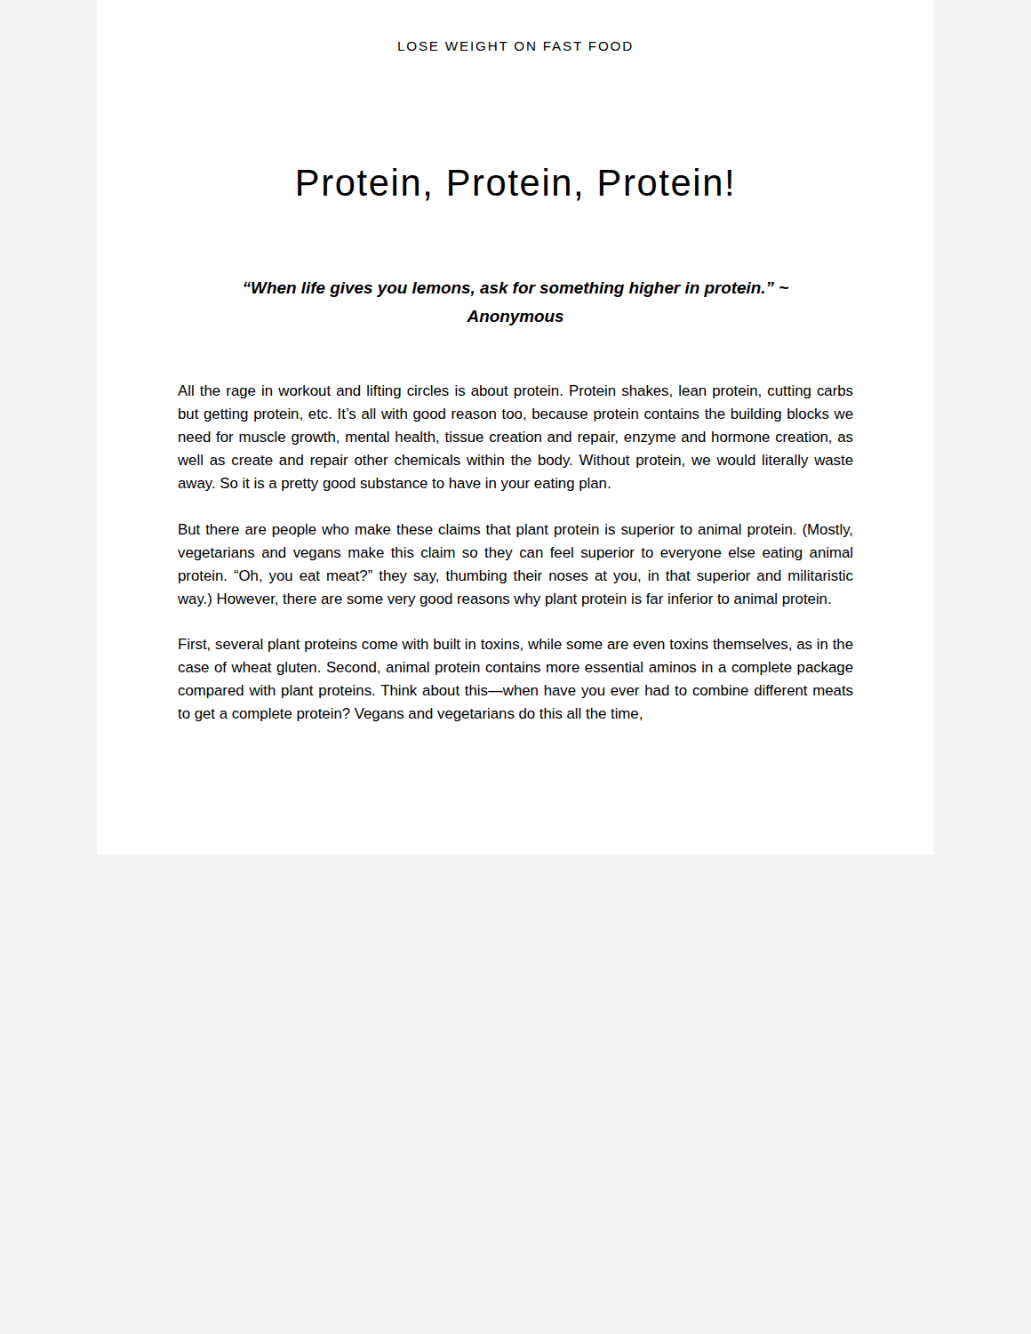LOSE WEIGHT ON FAST FOOD
Protein, Protein, Protein!
“When life gives you lemons, ask for something higher in protein.” ~ Anonymous
All the rage in workout and lifting circles is about protein. Protein shakes, lean protein, cutting carbs but getting protein, etc. It’s all with good reason too, because protein contains the building blocks we need for muscle growth, mental health, tissue creation and repair, enzyme and hormone creation, as well as create and repair other chemicals within the body. Without protein, we would literally waste away. So it is a pretty good substance to have in your eating plan.
But there are people who make these claims that plant protein is superior to animal protein. (Mostly, vegetarians and vegans make this claim so they can feel superior to everyone else eating animal protein. “Oh, you eat meat?” they say, thumbing their noses at you, in that superior and militaristic way.) However, there are some very good reasons why plant protein is far inferior to animal protein.
First, several plant proteins come with built in toxins, while some are even toxins themselves, as in the case of wheat gluten. Second, animal protein contains more essential aminos in a complete package compared with plant proteins. Think about this—when have you ever had to combine different meats to get a complete protein? Vegans and vegetarians do this all the time,